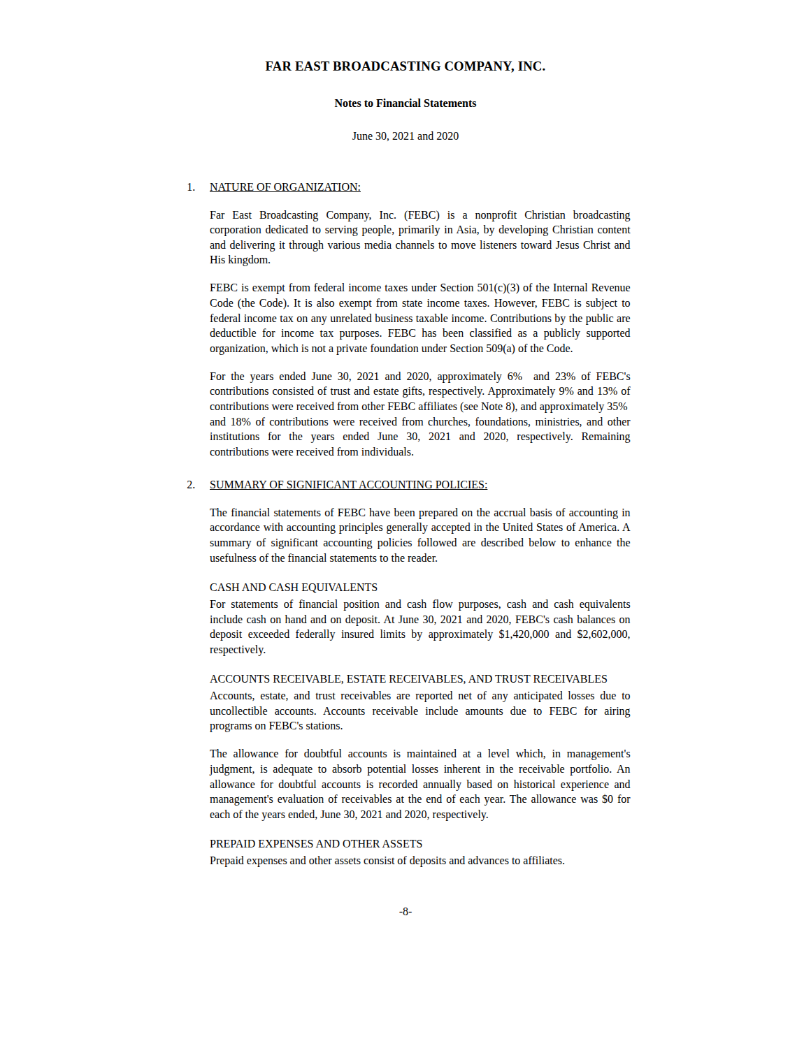FAR EAST BROADCASTING COMPANY, INC.
Notes to Financial Statements
June 30, 2021 and 2020
NATURE OF ORGANIZATION:
Far East Broadcasting Company, Inc. (FEBC) is a nonprofit Christian broadcasting corporation dedicated to serving people, primarily in Asia, by developing Christian content and delivering it through various media channels to move listeners toward Jesus Christ and His kingdom.
FEBC is exempt from federal income taxes under Section 501(c)(3) of the Internal Revenue Code (the Code). It is also exempt from state income taxes. However, FEBC is subject to federal income tax on any unrelated business taxable income. Contributions by the public are deductible for income tax purposes. FEBC has been classified as a publicly supported organization, which is not a private foundation under Section 509(a) of the Code.
For the years ended June 30, 2021 and 2020, approximately 6% and 23% of FEBC's contributions consisted of trust and estate gifts, respectively. Approximately 9% and 13% of contributions were received from other FEBC affiliates (see Note 8), and approximately 35% and 18% of contributions were received from churches, foundations, ministries, and other institutions for the years ended June 30, 2021 and 2020, respectively. Remaining contributions were received from individuals.
SUMMARY OF SIGNIFICANT ACCOUNTING POLICIES:
The financial statements of FEBC have been prepared on the accrual basis of accounting in accordance with accounting principles generally accepted in the United States of America. A summary of significant accounting policies followed are described below to enhance the usefulness of the financial statements to the reader.
CASH AND CASH EQUIVALENTS
For statements of financial position and cash flow purposes, cash and cash equivalents include cash on hand and on deposit. At June 30, 2021 and 2020, FEBC's cash balances on deposit exceeded federally insured limits by approximately $1,420,000 and $2,602,000, respectively.
ACCOUNTS RECEIVABLE, ESTATE RECEIVABLES, AND TRUST RECEIVABLES
Accounts, estate, and trust receivables are reported net of any anticipated losses due to uncollectible accounts. Accounts receivable include amounts due to FEBC for airing programs on FEBC's stations.
The allowance for doubtful accounts is maintained at a level which, in management's judgment, is adequate to absorb potential losses inherent in the receivable portfolio. An allowance for doubtful accounts is recorded annually based on historical experience and management's evaluation of receivables at the end of each year. The allowance was $0 for each of the years ended, June 30, 2021 and 2020, respectively.
PREPAID EXPENSES AND OTHER ASSETS
Prepaid expenses and other assets consist of deposits and advances to affiliates.
-8-